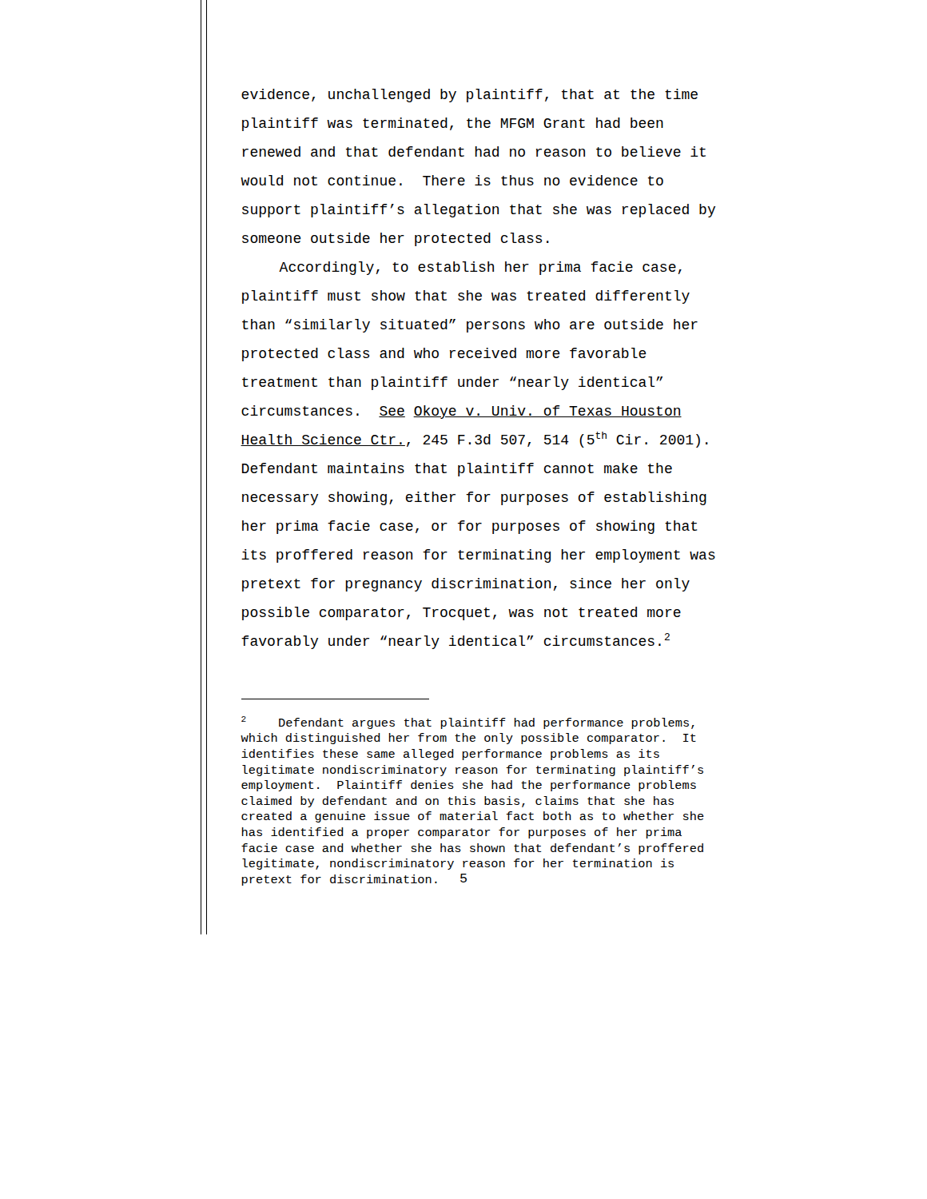evidence, unchallenged by plaintiff, that at the time plaintiff was terminated, the MFGM Grant had been renewed and that defendant had no reason to believe it would not continue. There is thus no evidence to support plaintiff’s allegation that she was replaced by someone outside her protected class.
Accordingly, to establish her prima facie case, plaintiff must show that she was treated differently than “similarly situated” persons who are outside her protected class and who received more favorable treatment than plaintiff under “nearly identical” circumstances. See Okoye v. Univ. of Texas Houston Health Science Ctr., 245 F.3d 507, 514 (5th Cir. 2001). Defendant maintains that plaintiff cannot make the necessary showing, either for purposes of establishing her prima facie case, or for purposes of showing that its proffered reason for terminating her employment was pretext for pregnancy discrimination, since her only possible comparator, Trocquet, was not treated more favorably under “nearly identical” circumstances.2
2 Defendant argues that plaintiff had performance problems, which distinguished her from the only possible comparator. It identifies these same alleged performance problems as its legitimate nondiscriminatory reason for terminating plaintiff’s employment. Plaintiff denies she had the performance problems claimed by defendant and on this basis, claims that she has created a genuine issue of material fact both as to whether she has identified a proper comparator for purposes of her prima facie case and whether she has shown that defendant’s proffered legitimate, nondiscriminatory reason for her termination is pretext for discrimination.
5